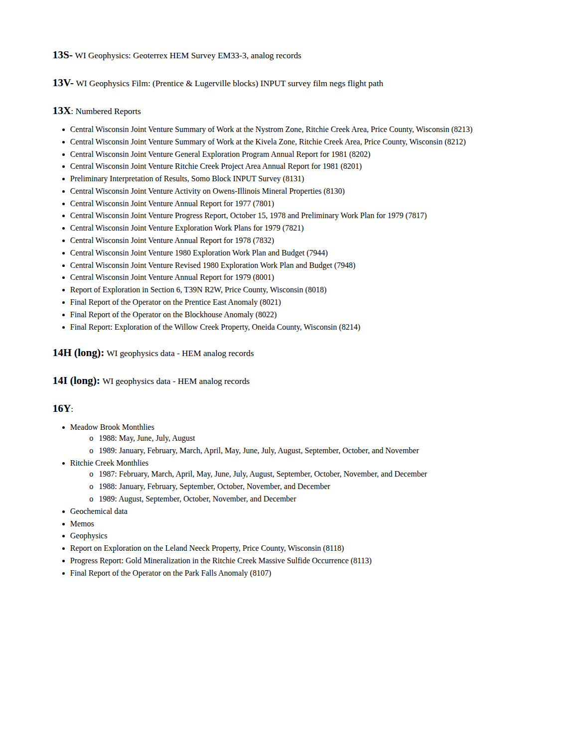13S- WI Geophysics: Geoterrex HEM Survey EM33-3, analog records
13V- WI Geophysics Film: (Prentice & Lugerville blocks) INPUT survey film negs flight path
13X: Numbered Reports
Central Wisconsin Joint Venture Summary of Work at the Nystrom Zone, Ritchie Creek Area, Price County, Wisconsin (8213)
Central Wisconsin Joint Venture Summary of Work at the Kivela Zone, Ritchie Creek Area, Price County, Wisconsin (8212)
Central Wisconsin Joint Venture General Exploration Program Annual Report for 1981 (8202)
Central Wisconsin Joint Venture Ritchie Creek Project Area Annual Report for 1981 (8201)
Preliminary Interpretation of Results, Somo Block INPUT Survey (8131)
Central Wisconsin Joint Venture Activity on Owens-Illinois Mineral Properties (8130)
Central Wisconsin Joint Venture Annual Report for 1977 (7801)
Central Wisconsin Joint Venture Progress Report, October 15, 1978 and Preliminary Work Plan for 1979 (7817)
Central Wisconsin Joint Venture Exploration Work Plans for 1979 (7821)
Central Wisconsin Joint Venture Annual Report for 1978 (7832)
Central Wisconsin Joint Venture 1980 Exploration Work Plan and Budget (7944)
Central Wisconsin Joint Venture Revised 1980 Exploration Work Plan and Budget (7948)
Central Wisconsin Joint Venture Annual Report for 1979 (8001)
Report of Exploration in Section 6, T39N R2W, Price County, Wisconsin (8018)
Final Report of the Operator on the Prentice East Anomaly (8021)
Final Report of the Operator on the Blockhouse Anomaly (8022)
Final Report: Exploration of the Willow Creek Property, Oneida County, Wisconsin (8214)
14H (long): WI geophysics data - HEM analog records
14I (long): WI geophysics data - HEM analog records
16Y:
Meadow Brook Monthlies
1988: May, June, July, August
1989: January, February, March, April, May, June, July, August, September, October, and November
Ritchie Creek Monthlies
1987: February, March, April, May, June, July, August, September, October, November, and December
1988: January, February, September, October, November, and December
1989: August, September, October, November, and December
Geochemical data
Memos
Geophysics
Report on Exploration on the Leland Neeck Property, Price County, Wisconsin (8118)
Progress Report: Gold Mineralization in the Ritchie Creek Massive Sulfide Occurrence (8113)
Final Report of the Operator on the Park Falls Anomaly (8107)